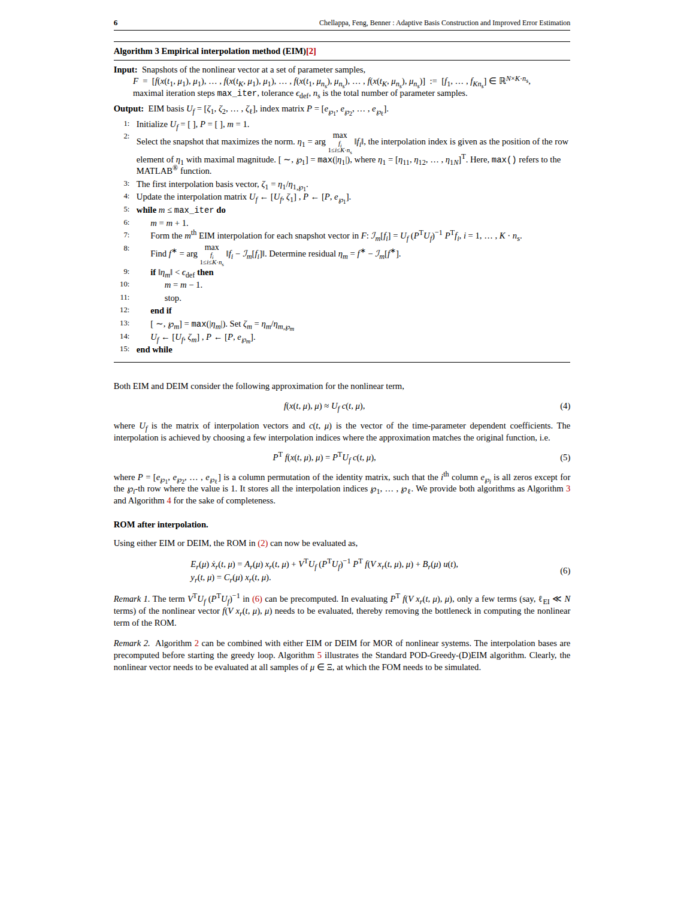6 Chellappa, Feng, Benner : Adaptive Basis Construction and Improved Error Estimation
Algorithm 3 Empirical interpolation method (EIM)[2]
Input: Snapshots of the nonlinear vector at a set of parameter samples,
F = [f(x(t1, μ1), μ1), … , f(x(tK, μ1), μ1), … , f(x(t1, μns), μns), … , f(x(tK, μns), μns)] := [f1, … , fKns] ∈ ℝN×K·ns,
maximal iteration steps max_iter, tolerance ϵdef, ns is the total number of parameter samples.
Output: EIM basis Uf = [ζ1, ζ2, … , ζℓ], index matrix P = [e℘1, e℘2, … , e℘ℓ].
Initialize Uf = [ ], P = [ ], m = 1.
Select the snapshot that maximizes the norm. η1 = arg max fi 1≤i≤K·ns ‖fi‖, the interpolation index is given as the position of the row element of η1 with maximal magnitude. [ ∼, ℘1] = max(|η1|), where η1 = [η11, η12, … , η1N]T. Here, max() refers to the MATLAB® function.
The first interpolation basis vector, ζ1 = η1/η1,℘1.
Update the interpolation matrix Uf ← [Uf, ζ1] , P ← [P, e℘1].
while m ≤ max_iter do
m = m + 1.
Form the mth EIM interpolation for each snapshot vector in F: ℐm[fi] = Uf (PTUf)−1 PTfi, i = 1, … , K · ns.
Find f∗ = arg max fi 1≤i≤K·ns ‖fi − ℐm[fi]‖. Determine residual ηm = f∗ − ℐm[f∗].
if ‖ηm‖ < ϵdef then
m = m − 1.
stop.
end if
[ ∼, ℘m] = max(|ηm|). Set ζm = ηm/ηm,℘m
Uf ← [Uf, ζm] , P ← [P, e℘m].
end while
Both EIM and DEIM consider the following approximation for the nonlinear term,
f(x(t, μ), μ) ≈ Uf c(t, μ), (4)
where Uf is the matrix of interpolation vectors and c(t, μ) is the vector of the time-parameter dependent coefficients. The interpolation is achieved by choosing a few interpolation indices where the approximation matches the original function, i.e.
PT f(x(t, μ), μ) = PTUf c(t, μ), (5)
where P = [e℘1, e℘2, … , e℘ℓ] is a column permutation of the identity matrix, such that the ith column e℘i is all zeros except for the ℘i-th row where the value is 1. It stores all the interpolation indices ℘1, … , ℘ℓ. We provide both algorithms as Algorithm 3 and Algorithm 4 for the sake of completeness.
ROM after interpolation.
Using either EIM or DEIM, the ROM in (2) can now be evaluated as,
Er(μ) ẋr(t, μ) = Ar(μ) xr(t, μ) + VTUf (PTUf)−1 PT f(V xr(t, μ), μ) + Br(μ) u(t),
yr(t, μ) = Cr(μ) xr(t, μ).
(6)
Remark 1. The term VTUf (PTUf)−1 in (6) can be precomputed. In evaluating PT f(V xr(t, μ), μ), only a few terms (say, ℓEI ≪ N terms) of the nonlinear vector f(V xr(t, μ), μ) needs to be evaluated, thereby removing the bottleneck in computing the nonlinear term of the ROM.
Remark 2. Algorithm 2 can be combined with either EIM or DEIM for MOR of nonlinear systems. The interpolation bases are precomputed before starting the greedy loop. Algorithm 5 illustrates the Standard POD-Greedy-(D)EIM algorithm. Clearly, the nonlinear vector needs to be evaluated at all samples of μ ∈ Ξ, at which the FOM needs to be simulated.